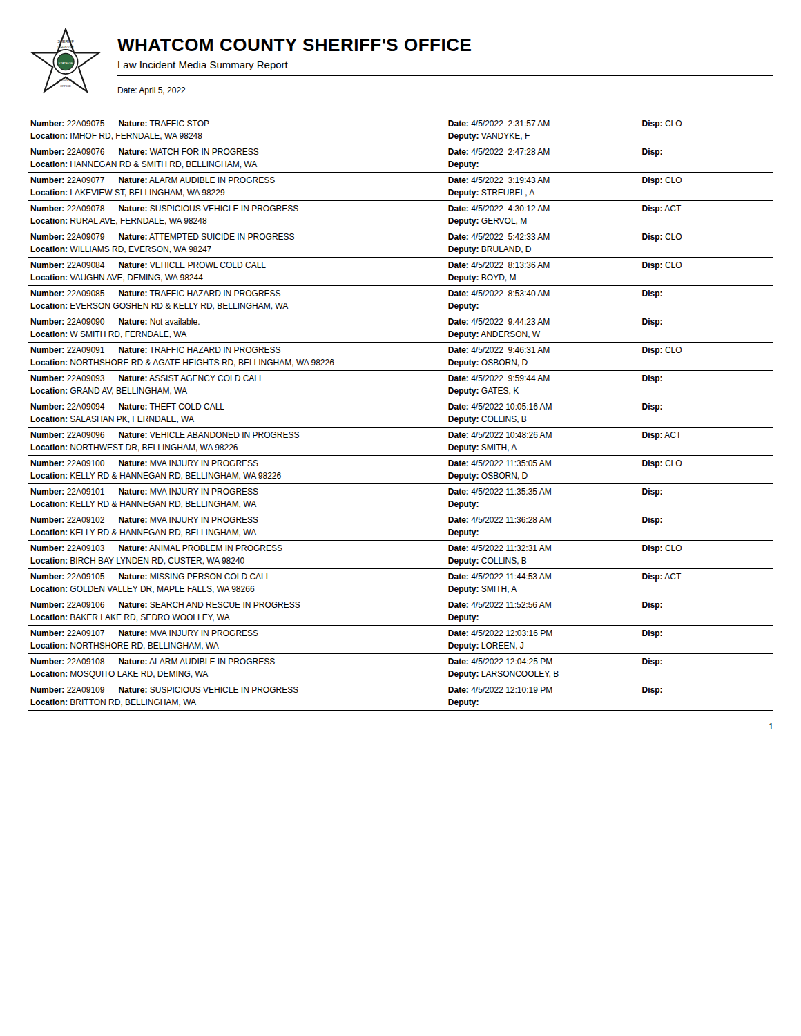SHERIFF WHATCOM COUNTY OFFICE STATE OF
WHATCOM COUNTY SHERIFF'S OFFICE
Law Incident Media Summary Report
Date: April 5, 2022
| Number: 22A09075 Nature: TRAFFIC STOP | Date: 4/5/2022 2:31:57 AM | Disp: CLO |
| Location: IMHOF RD, FERNDALE, WA 98248 | Deputy: VANDYKE, F | |
| Number: 22A09076 Nature: WATCH FOR IN PROGRESS | Date: 4/5/2022 2:47:28 AM | Disp: |
| Location: HANNEGAN RD & SMITH RD, BELLINGHAM, WA | Deputy: | |
| Number: 22A09077 Nature: ALARM AUDIBLE IN PROGRESS | Date: 4/5/2022 3:19:43 AM | Disp: CLO |
| Location: LAKEVIEW ST, BELLINGHAM, WA 98229 | Deputy: STREUBEL, A | |
| Number: 22A09078 Nature: SUSPICIOUS VEHICLE IN PROGRESS | Date: 4/5/2022 4:30:12 AM | Disp: ACT |
| Location: RURAL AVE, FERNDALE, WA 98248 | Deputy: GERVOL, M | |
| Number: 22A09079 Nature: ATTEMPTED SUICIDE IN PROGRESS | Date: 4/5/2022 5:42:33 AM | Disp: CLO |
| Location: WILLIAMS RD, EVERSON, WA 98247 | Deputy: BRULAND, D | |
| Number: 22A09084 Nature: VEHICLE PROWL COLD CALL | Date: 4/5/2022 8:13:36 AM | Disp: CLO |
| Location: VAUGHN AVE, DEMING, WA 98244 | Deputy: BOYD, M | |
| Number: 22A09085 Nature: TRAFFIC HAZARD IN PROGRESS | Date: 4/5/2022 8:53:40 AM | Disp: |
| Location: EVERSON GOSHEN RD & KELLY RD, BELLINGHAM, WA | Deputy: | |
| Number: 22A09090 Nature: Not available. | Date: 4/5/2022 9:44:23 AM | Disp: |
| Location: W SMITH RD, FERNDALE, WA | Deputy: ANDERSON, W | |
| Number: 22A09091 Nature: TRAFFIC HAZARD IN PROGRESS | Date: 4/5/2022 9:46:31 AM | Disp: CLO |
| Location: NORTHSHORE RD & AGATE HEIGHTS RD, BELLINGHAM, WA 98226 | Deputy: OSBORN, D | |
| Number: 22A09093 Nature: ASSIST AGENCY COLD CALL | Date: 4/5/2022 9:59:44 AM | Disp: |
| Location: GRAND AV, BELLINGHAM, WA | Deputy: GATES, K | |
| Number: 22A09094 Nature: THEFT COLD CALL | Date: 4/5/2022 10:05:16 AM | Disp: |
| Location: SALASHAN PK, FERNDALE, WA | Deputy: COLLINS, B | |
| Number: 22A09096 Nature: VEHICLE ABANDONED IN PROGRESS | Date: 4/5/2022 10:48:26 AM | Disp: ACT |
| Location: NORTHWEST DR, BELLINGHAM, WA 98226 | Deputy: SMITH, A | |
| Number: 22A09100 Nature: MVA INJURY IN PROGRESS | Date: 4/5/2022 11:35:05 AM | Disp: CLO |
| Location: KELLY RD & HANNEGAN RD, BELLINGHAM, WA 98226 | Deputy: OSBORN, D | |
| Number: 22A09101 Nature: MVA INJURY IN PROGRESS | Date: 4/5/2022 11:35:35 AM | Disp: |
| Location: KELLY RD & HANNEGAN RD, BELLINGHAM, WA | Deputy: | |
| Number: 22A09102 Nature: MVA INJURY IN PROGRESS | Date: 4/5/2022 11:36:28 AM | Disp: |
| Location: KELLY RD & HANNEGAN RD, BELLINGHAM, WA | Deputy: | |
| Number: 22A09103 Nature: ANIMAL PROBLEM IN PROGRESS | Date: 4/5/2022 11:32:31 AM | Disp: CLO |
| Location: BIRCH BAY LYNDEN RD, CUSTER, WA 98240 | Deputy: COLLINS, B | |
| Number: 22A09105 Nature: MISSING PERSON COLD CALL | Date: 4/5/2022 11:44:53 AM | Disp: ACT |
| Location: GOLDEN VALLEY DR, MAPLE FALLS, WA 98266 | Deputy: SMITH, A | |
| Number: 22A09106 Nature: SEARCH AND RESCUE IN PROGRESS | Date: 4/5/2022 11:52:56 AM | Disp: |
| Location: BAKER LAKE RD, SEDRO WOOLLEY, WA | Deputy: | |
| Number: 22A09107 Nature: MVA INJURY IN PROGRESS | Date: 4/5/2022 12:03:16 PM | Disp: |
| Location: NORTHSHORE RD, BELLINGHAM, WA | Deputy: LOREEN, J | |
| Number: 22A09108 Nature: ALARM AUDIBLE IN PROGRESS | Date: 4/5/2022 12:04:25 PM | Disp: |
| Location: MOSQUITO LAKE RD, DEMING, WA | Deputy: LARSONCOOLEY, B | |
| Number: 22A09109 Nature: SUSPICIOUS VEHICLE IN PROGRESS | Date: 4/5/2022 12:10:19 PM | Disp: |
| Location: BRITTON RD, BELLINGHAM, WA | Deputy: | |
1